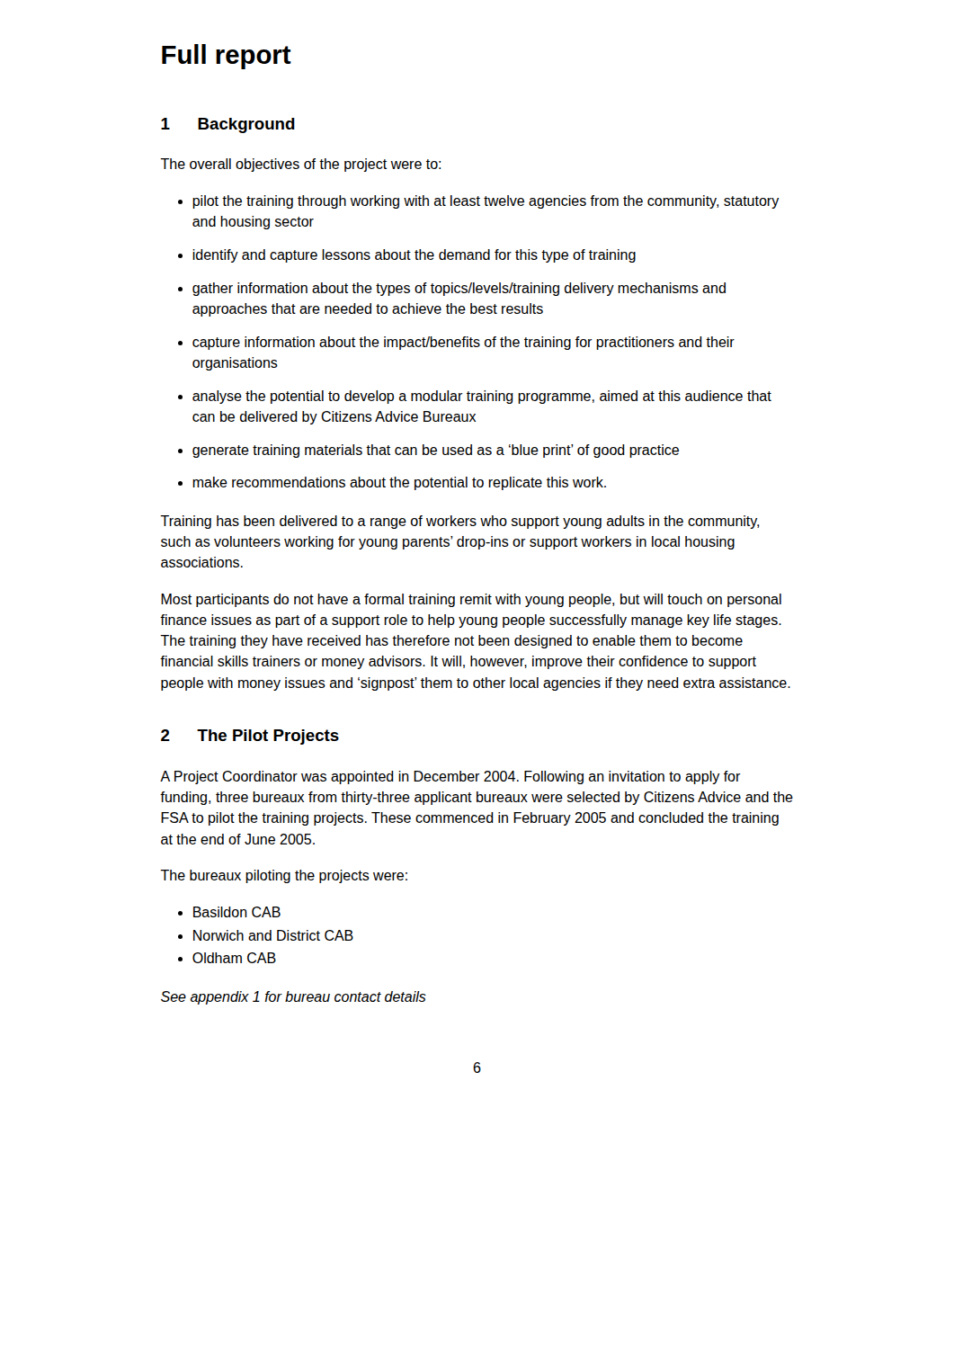Full report
1 Background
The overall objectives of the project were to:
pilot the training through working with at least twelve agencies from the community, statutory and housing sector
identify and capture lessons about the demand for this type of training
gather information about the types of topics/levels/training delivery mechanisms and approaches that are needed to achieve the best results
capture information about the impact/benefits of the training for practitioners and their organisations
analyse the potential to develop a modular training programme, aimed at this audience that can be delivered by Citizens Advice Bureaux
generate training materials that can be used as a ‘blue print’ of good practice
make recommendations about the potential to replicate this work.
Training has been delivered to a range of workers who support young adults in the community, such as volunteers working for young parents’ drop-ins or support workers in local housing associations.
Most participants do not have a formal training remit with young people, but will touch on personal finance issues as part of a support role to help young people successfully manage key life stages. The training they have received has therefore not been designed to enable them to become financial skills trainers or money advisors. It will, however, improve their confidence to support people with money issues and ‘signpost’ them to other local agencies if they need extra assistance.
2 The Pilot Projects
A Project Coordinator was appointed in December 2004. Following an invitation to apply for funding, three bureaux from thirty-three applicant bureaux were selected by Citizens Advice and the FSA to pilot the training projects. These commenced in February 2005 and concluded the training at the end of June 2005.
The bureaux piloting the projects were:
Basildon CAB
Norwich and District CAB
Oldham CAB
See appendix 1 for bureau contact details
6